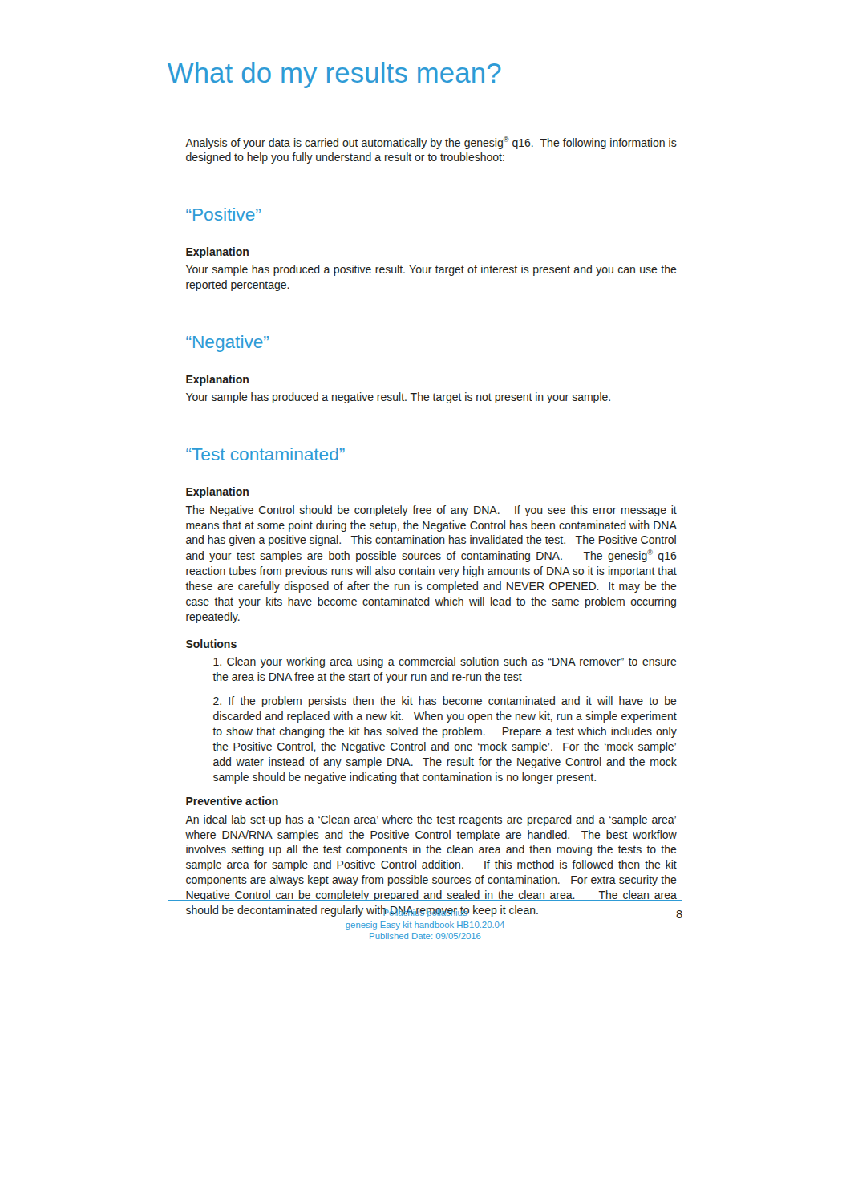What do my results mean?
Analysis of your data is carried out automatically by the genesig® q16. The following information is designed to help you fully understand a result or to troubleshoot:
“Positive”
Explanation
Your sample has produced a positive result. Your target of interest is present and you can use the reported percentage.
“Negative”
Explanation
Your sample has produced a negative result. The target is not present in your sample.
“Test contaminated”
Explanation
The Negative Control should be completely free of any DNA. If you see this error message it means that at some point during the setup, the Negative Control has been contaminated with DNA and has given a positive signal. This contamination has invalidated the test. The Positive Control and your test samples are both possible sources of contaminating DNA. The genesig® q16 reaction tubes from previous runs will also contain very high amounts of DNA so it is important that these are carefully disposed of after the run is completed and NEVER OPENED. It may be the case that your kits have become contaminated which will lead to the same problem occurring repeatedly.
Solutions
1. Clean your working area using a commercial solution such as “DNA remover” to ensure the area is DNA free at the start of your run and re-run the test
2. If the problem persists then the kit has become contaminated and it will have to be discarded and replaced with a new kit. When you open the new kit, run a simple experiment to show that changing the kit has solved the problem. Prepare a test which includes only the Positive Control, the Negative Control and one ‘mock sample’. For the ‘mock sample’ add water instead of any sample DNA. The result for the Negative Control and the mock sample should be negative indicating that contamination is no longer present.
Preventive action
An ideal lab set-up has a ‘Clean area’ where the test reagents are prepared and a ‘sample area’ where DNA/RNA samples and the Positive Control template are handled. The best workflow involves setting up all the test components in the clean area and then moving the tests to the sample area for sample and Positive Control addition. If this method is followed then the kit components are always kept away from possible sources of contamination. For extra security the Negative Control can be completely prepared and sealed in the clean area. The clean area should be decontaminated regularly with DNA remover to keep it clean.
Pollachius pollachius genesig Easy kit handbook HB10.20.04 Published Date: 09/05/2016 8